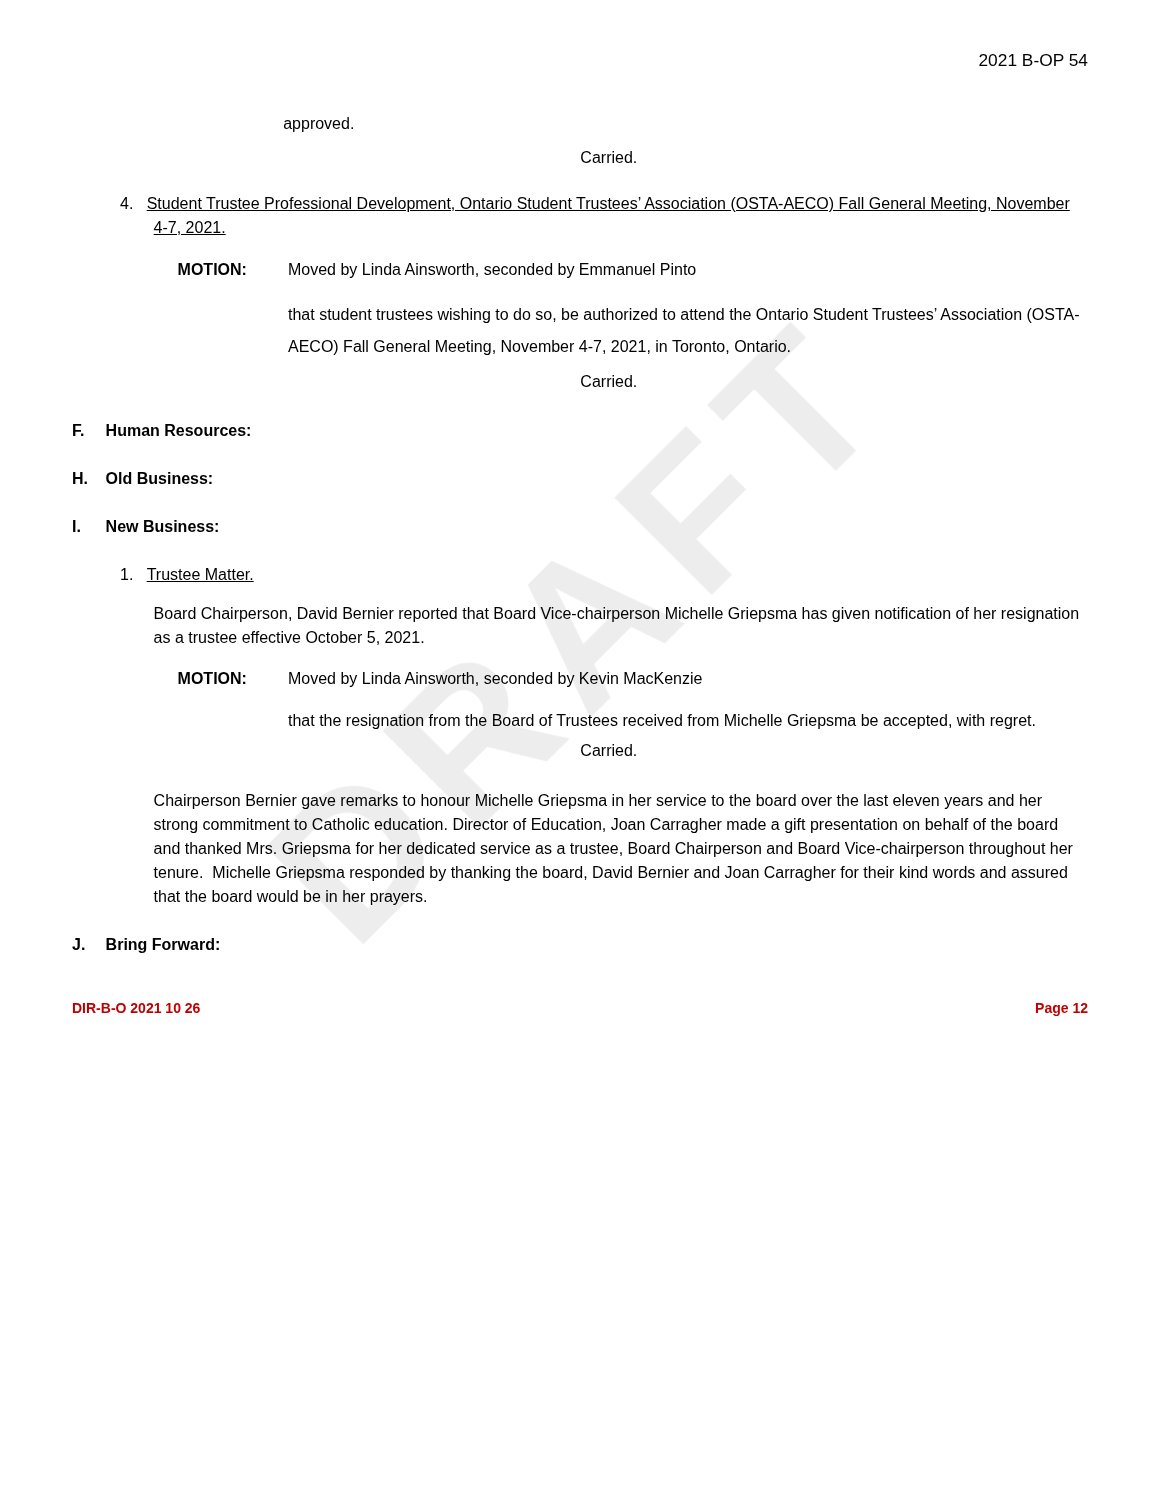DRAFT
2021 B-OP 54
approved.
Carried.
4. Student Trustee Professional Development, Ontario Student Trustees’ Association (OSTA-AECO) Fall General Meeting, November 4-7, 2021.
MOTION:
Moved by Linda Ainsworth, seconded by Emmanuel Pinto
that student trustees wishing to do so, be authorized to attend the Ontario Student Trustees’ Association (OSTA-AECO) Fall General Meeting, November 4-7, 2021, in Toronto, Ontario.
Carried.
F. Human Resources:
H. Old Business:
I. New Business:
1. Trustee Matter.
Board Chairperson, David Bernier reported that Board Vice-chairperson Michelle Griepsma has given notification of her resignation as a trustee effective October 5, 2021.
MOTION:
Moved by Linda Ainsworth, seconded by Kevin MacKenzie
that the resignation from the Board of Trustees received from Michelle Griepsma be accepted, with regret.
Carried.
Chairperson Bernier gave remarks to honour Michelle Griepsma in her service to the board over the last eleven years and her strong commitment to Catholic education. Director of Education, Joan Carragher made a gift presentation on behalf of the board and thanked Mrs. Griepsma for her dedicated service as a trustee, Board Chairperson and Board Vice-chairperson throughout her tenure. Michelle Griepsma responded by thanking the board, David Bernier and Joan Carragher for their kind words and assured that the board would be in her prayers.
J. Bring Forward:
DIR-B-O 2021 10 26 Page 12